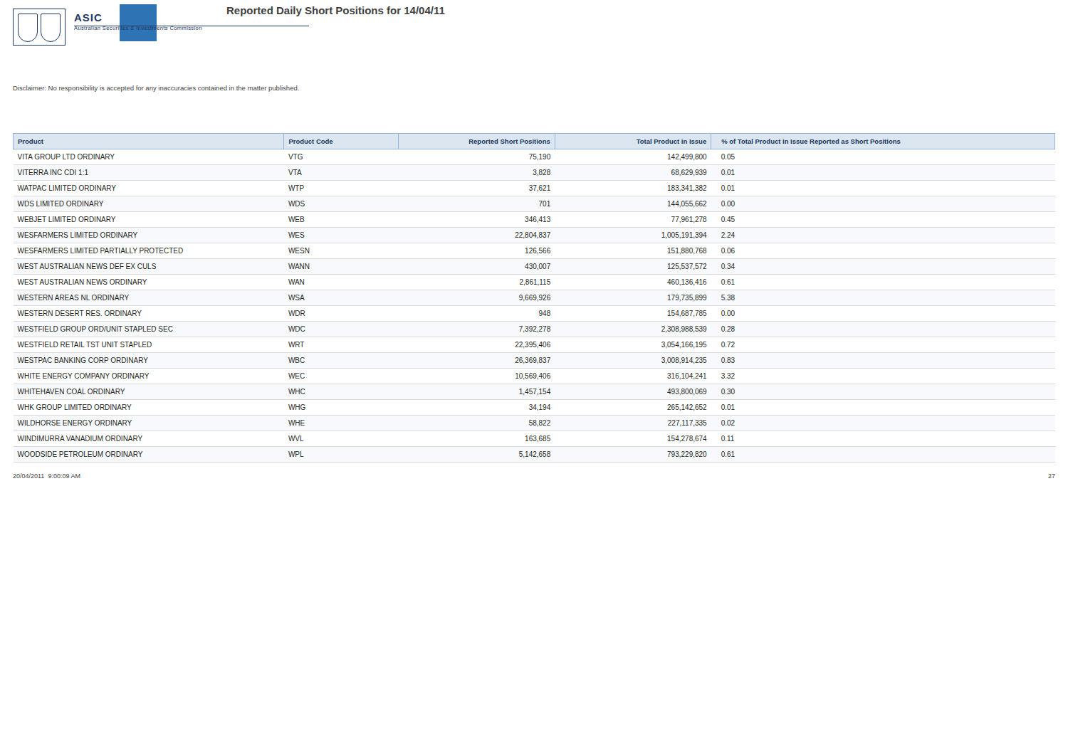ASIC
Australian Securities & Investments Commission
Reported Daily Short Positions for 14/04/11
Disclaimer: No responsibility is accepted for any inaccuracies contained in the matter published.
| Product | Product Code | Reported Short Positions | Total Product in Issue | % of Total Product in Issue Reported as Short Positions |
| --- | --- | --- | --- | --- |
| VITA GROUP LTD ORDINARY | VTG | 75,190 | 142,499,800 | 0.05 |
| VITERRA INC CDI 1:1 | VTA | 3,828 | 68,629,939 | 0.01 |
| WATPAC LIMITED ORDINARY | WTP | 37,621 | 183,341,382 | 0.01 |
| WDS LIMITED ORDINARY | WDS | 701 | 144,055,662 | 0.00 |
| WEBJET LIMITED ORDINARY | WEB | 346,413 | 77,961,278 | 0.45 |
| WESFARMERS LIMITED ORDINARY | WES | 22,804,837 | 1,005,191,394 | 2.24 |
| WESFARMERS LIMITED PARTIALLY PROTECTED | WESN | 126,566 | 151,880,768 | 0.06 |
| WEST AUSTRALIAN NEWS DEF EX CULS | WANN | 430,007 | 125,537,572 | 0.34 |
| WEST AUSTRALIAN NEWS ORDINARY | WAN | 2,861,115 | 460,136,416 | 0.61 |
| WESTERN AREAS NL ORDINARY | WSA | 9,669,926 | 179,735,899 | 5.38 |
| WESTERN DESERT RES. ORDINARY | WDR | 948 | 154,687,785 | 0.00 |
| WESTFIELD GROUP ORD/UNIT STAPLED SEC | WDC | 7,392,278 | 2,308,988,539 | 0.28 |
| WESTFIELD RETAIL TST UNIT STAPLED | WRT | 22,395,406 | 3,054,166,195 | 0.72 |
| WESTPAC BANKING CORP ORDINARY | WBC | 26,369,837 | 3,008,914,235 | 0.83 |
| WHITE ENERGY COMPANY ORDINARY | WEC | 10,569,406 | 316,104,241 | 3.32 |
| WHITEHAVEN COAL ORDINARY | WHC | 1,457,154 | 493,800,069 | 0.30 |
| WHK GROUP LIMITED ORDINARY | WHG | 34,194 | 265,142,652 | 0.01 |
| WILDHORSE ENERGY ORDINARY | WHE | 58,822 | 227,117,335 | 0.02 |
| WINDIMURRA VANADIUM ORDINARY | WVL | 163,685 | 154,278,674 | 0.11 |
| WOODSIDE PETROLEUM ORDINARY | WPL | 5,142,658 | 793,229,820 | 0.61 |
20/04/2011 9:00:09 AM 27